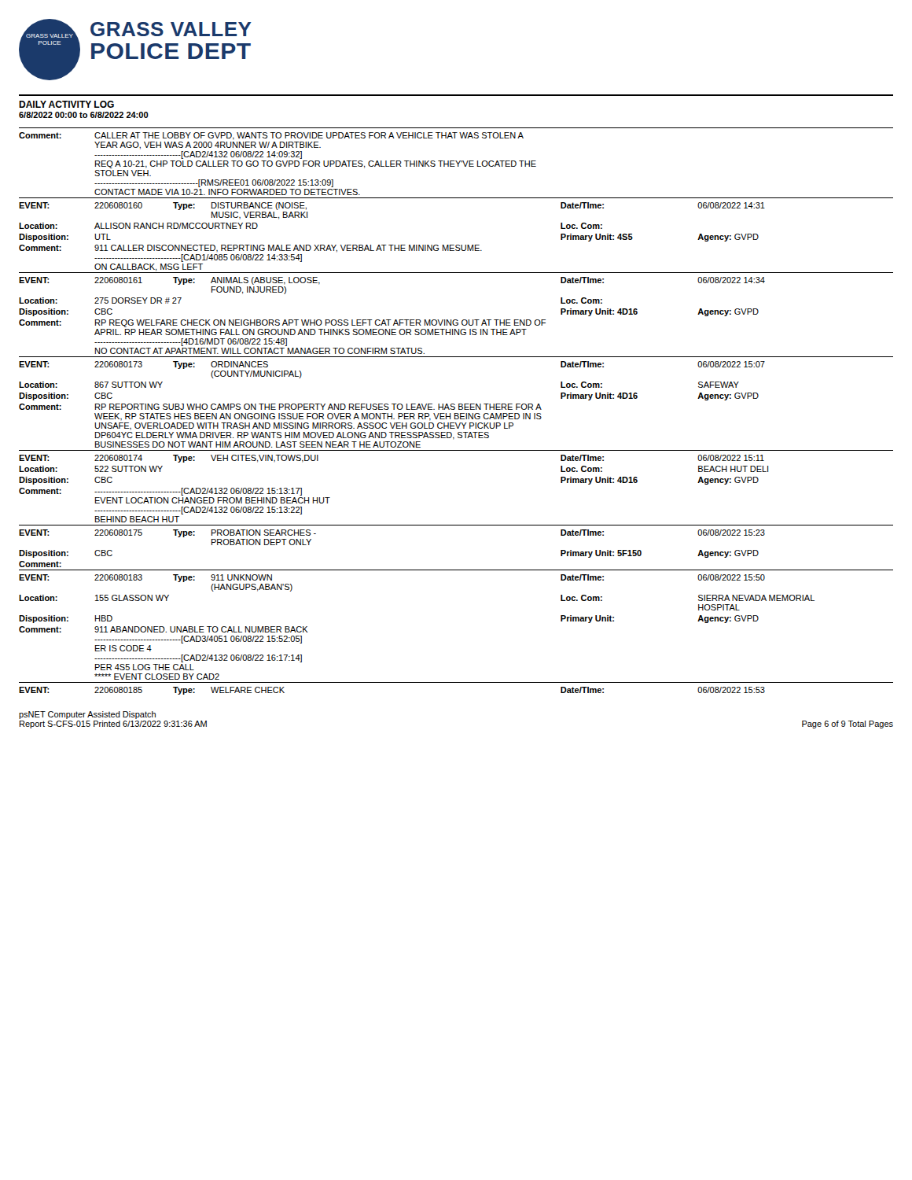GRASS VALLEY
POLICE
GRASS VALLEY
POLICE DEPT
DAILY ACTIVITY LOG
6/8/2022 00:00 to 6/8/2022 24:00
| Comment: | CALLER AT THE LOBBY OF GVPD, WANTS TO PROVIDE UPDATES FOR A VEHICLE THAT WAS STOLEN A YEAR AGO, VEH WAS A 2000 4RUNNER W/ A DIRTBIKE. ------------------------------[CAD2/4132 06/08/22 14:09:32] REQ A 10-21, CHP TOLD CALLER TO GO TO GVPD FOR UPDATES, CALLER THINKS THEY'VE LOCATED THE STOLEN VEH. ------------------------------------[RMS/REE01 06/08/2022 15:13:09] CONTACT MADE VIA 10-21. INFO FORWARDED TO DETECTIVES. |
| EVENT: | 2206080160 | Type: | DISTURBANCE (NOISE, MUSIC, VERBAL, BARKI | Date/TIme: | 06/08/2022 14:31 |
| Location: | ALLISON RANCH RD/MCCOURTNEY RD | Loc. Com: | |
| Disposition: | UTL | Primary Unit: 4S5 | Agency: GVPD |
| Comment: | 911 CALLER DISCONNECTED, REPRTING MALE AND XRAY, VERBAL AT THE MINING MESUME. ------------------------------[CAD1/4085 06/08/22 14:33:54] ON CALLBACK, MSG LEFT |
| EVENT: | 2206080161 | Type: | ANIMALS (ABUSE, LOOSE, FOUND, INJURED) | Date/TIme: | 06/08/2022 14:34 |
| Location: | 275 DORSEY DR # 27 | Loc. Com: | |
| Disposition: | CBC | Primary Unit: 4D16 | Agency: GVPD |
| Comment: | RP REQG WELFARE CHECK ON NEIGHBORS APT WHO POSS LEFT CAT AFTER MOVING OUT AT THE END OF APRIL. RP HEAR SOMETHING FALL ON GROUND AND THINKS SOMEONE OR SOMETHING IS IN THE APT ------------------------------[4D16/MDT 06/08/22 15:48] NO CONTACT AT APARTMENT. WILL CONTACT MANAGER TO CONFIRM STATUS. |
| EVENT: | 2206080173 | Type: | ORDINANCES (COUNTY/MUNICIPAL) | Date/TIme: | 06/08/2022 15:07 |
| Location: | 867 SUTTON WY | Loc. Com: | SAFEWAY |
| Disposition: | CBC | Primary Unit: 4D16 | Agency: GVPD |
| Comment: | RP REPORTING SUBJ WHO CAMPS ON THE PROPERTY AND REFUSES TO LEAVE. HAS BEEN THERE FOR A WEEK, RP STATES HES BEEN AN ONGOING ISSUE FOR OVER A MONTH. PER RP, VEH BEING CAMPED IN IS UNSAFE, OVERLOADED WITH TRASH AND MISSING MIRRORS. ASSOC VEH GOLD CHEVY PICKUP LP DP604YC ELDERLY WMA DRIVER. RP WANTS HIM MOVED ALONG AND TRESSPASSED, STATES BUSINESSES DO NOT WANT HIM AROUND. LAST SEEN NEAR T HE AUTOZONE |
| EVENT: | 2206080174 | Type: | VEH CITES,VIN,TOWS,DUI | Date/TIme: | 06/08/2022 15:11 |
| Location: | 522 SUTTON WY | Loc. Com: | BEACH HUT DELI |
| Disposition: | CBC | Primary Unit: 4D16 | Agency: GVPD |
| Comment: | ------------------------------[CAD2/4132 06/08/22 15:13:17] EVENT LOCATION CHANGED FROM BEHIND BEACH HUT ------------------------------[CAD2/4132 06/08/22 15:13:22] BEHIND BEACH HUT |
| EVENT: | 2206080175 | Type: | PROBATION SEARCHES - PROBATION DEPT ONLY | Date/TIme: | 06/08/2022 15:23 |
| Disposition: | CBC | Primary Unit: 5F150 | Agency: GVPD |
| Comment: | |
| EVENT: | 2206080183 | Type: | 911 UNKNOWN (HANGUPS,ABAN'S) | Date/TIme: | 06/08/2022 15:50 |
| Location: | 155 GLASSON WY | Loc. Com: | SIERRA NEVADA MEMORIAL HOSPITAL |
| Disposition: | HBD | Primary Unit: | Agency: GVPD |
| Comment: | 911 ABANDONED. UNABLE TO CALL NUMBER BACK ------------------------------[CAD3/4051 06/08/22 15:52:05] ER IS CODE 4 ------------------------------[CAD2/4132 06/08/22 16:17:14] PER 4S5 LOG THE CALL ***** EVENT CLOSED BY CAD2 |
| EVENT: | 2206080185 | Type: | WELFARE CHECK | Date/TIme: | 06/08/2022 15:53 |
psNET Computer Assisted Dispatch
Report S-CFS-015 Printed 6/13/2022 9:31:36 AM Page 6 of 9 Total Pages